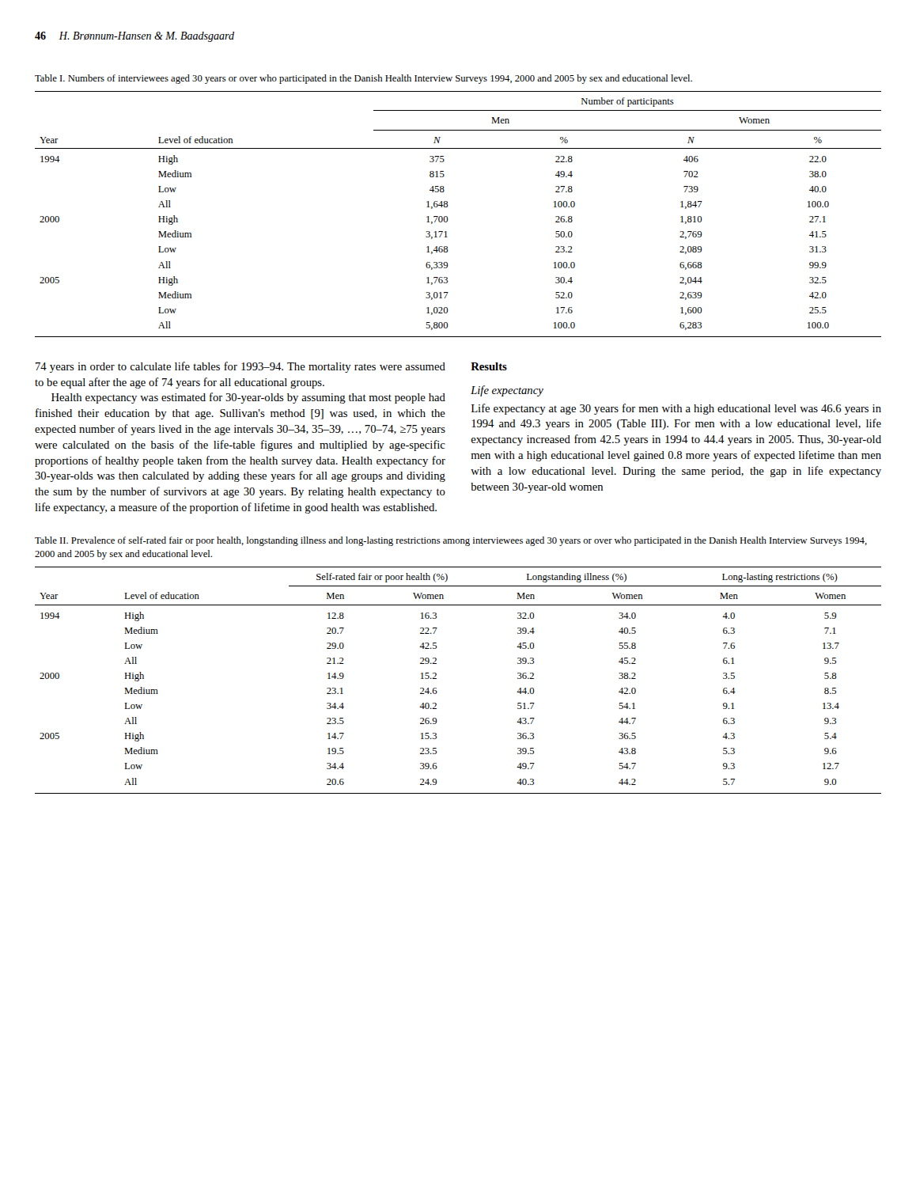46 H. Brønnum-Hansen & M. Baadsgaard
Table I. Numbers of interviewees aged 30 years or over who participated in the Danish Health Interview Surveys 1994, 2000 and 2005 by sex and educational level.
| | Number of participants |
| | Men | Women |
| Year | Level of education | N | % | N | % |
| 1994 | High | 375 | 22.8 | 406 | 22.0 |
| | Medium | 815 | 49.4 | 702 | 38.0 |
| | Low | 458 | 27.8 | 739 | 40.0 |
| | All | 1,648 | 100.0 | 1,847 | 100.0 |
| 2000 | High | 1,700 | 26.8 | 1,810 | 27.1 |
| | Medium | 3,171 | 50.0 | 2,769 | 41.5 |
| | Low | 1,468 | 23.2 | 2,089 | 31.3 |
| | All | 6,339 | 100.0 | 6,668 | 99.9 |
| 2005 | High | 1,763 | 30.4 | 2,044 | 32.5 |
| | Medium | 3,017 | 52.0 | 2,639 | 42.0 |
| | Low | 1,020 | 17.6 | 1,600 | 25.5 |
| | All | 5,800 | 100.0 | 6,283 | 100.0 |
74 years in order to calculate life tables for 1993–94. The mortality rates were assumed to be equal after the age of 74 years for all educational groups.
Health expectancy was estimated for 30-year-olds by assuming that most people had finished their education by that age. Sullivan's method [9] was used, in which the expected number of years lived in the age intervals 30–34, 35–39, …, 70–74, ≥75 years were calculated on the basis of the life-table figures and multiplied by age-specific proportions of healthy people taken from the health survey data. Health expectancy for 30-year-olds was then calculated by adding these years for all age groups and dividing the sum by the number of survivors at age 30 years. By relating health expectancy to life expectancy, a measure of the proportion of lifetime in good health was established.
Results
Life expectancy
Life expectancy at age 30 years for men with a high educational level was 46.6 years in 1994 and 49.3 years in 2005 (Table III). For men with a low educational level, life expectancy increased from 42.5 years in 1994 to 44.4 years in 2005. Thus, 30-year-old men with a high educational level gained 0.8 more years of expected lifetime than men with a low educational level. During the same period, the gap in life expectancy between 30-year-old women
Table II. Prevalence of self-rated fair or poor health, longstanding illness and long-lasting restrictions among interviewees aged 30 years or over who participated in the Danish Health Interview Surveys 1994, 2000 and 2005 by sex and educational level.
| | Self-rated fair or poor health (%) | Longstanding illness (%) | Long-lasting restrictions (%) |
| Year | Level of education | Men | Women | Men | Women | Men | Women |
| 1994 | High | 12.8 | 16.3 | 32.0 | 34.0 | 4.0 | 5.9 |
| | Medium | 20.7 | 22.7 | 39.4 | 40.5 | 6.3 | 7.1 |
| | Low | 29.0 | 42.5 | 45.0 | 55.8 | 7.6 | 13.7 |
| | All | 21.2 | 29.2 | 39.3 | 45.2 | 6.1 | 9.5 |
| 2000 | High | 14.9 | 15.2 | 36.2 | 38.2 | 3.5 | 5.8 |
| | Medium | 23.1 | 24.6 | 44.0 | 42.0 | 6.4 | 8.5 |
| | Low | 34.4 | 40.2 | 51.7 | 54.1 | 9.1 | 13.4 |
| | All | 23.5 | 26.9 | 43.7 | 44.7 | 6.3 | 9.3 |
| 2005 | High | 14.7 | 15.3 | 36.3 | 36.5 | 4.3 | 5.4 |
| | Medium | 19.5 | 23.5 | 39.5 | 43.8 | 5.3 | 9.6 |
| | Low | 34.4 | 39.6 | 49.7 | 54.7 | 9.3 | 12.7 |
| | All | 20.6 | 24.9 | 40.3 | 44.2 | 5.7 | 9.0 |